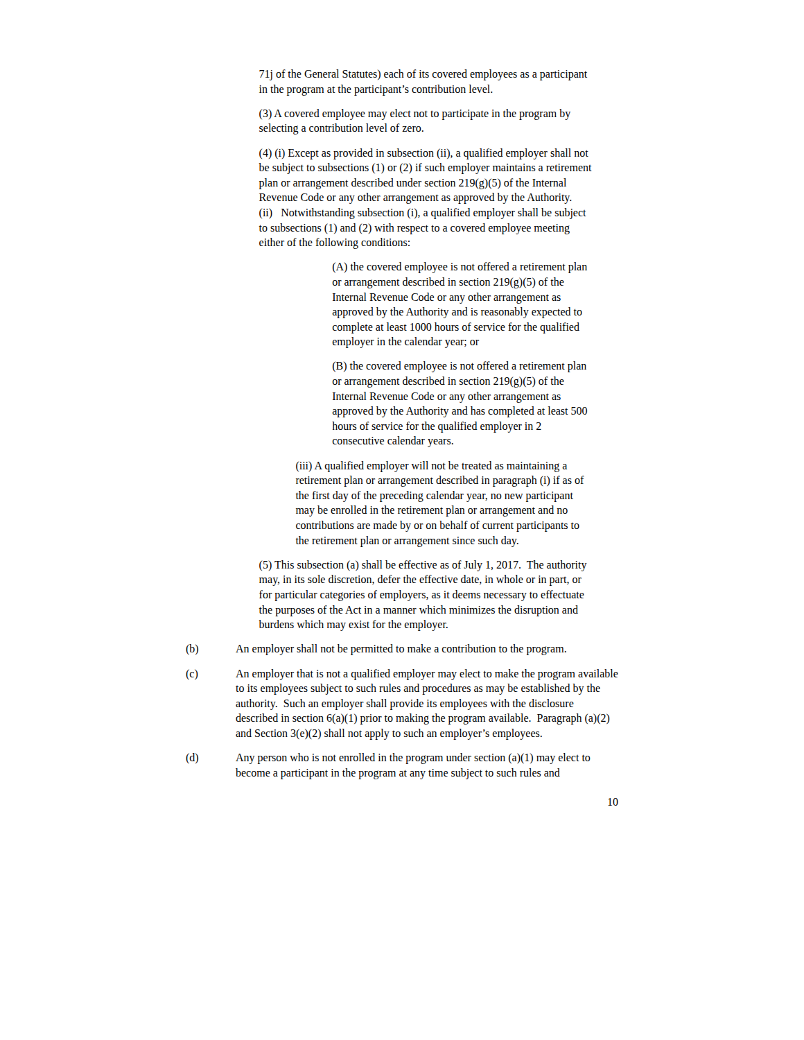71j of the General Statutes) each of its covered employees as a participant in the program at the participant’s contribution level.
(3) A covered employee may elect not to participate in the program by selecting a contribution level of zero.
(4) (i) Except as provided in subsection (ii), a qualified employer shall not be subject to subsections (1) or (2) if such employer maintains a retirement plan or arrangement described under section 219(g)(5) of the Internal Revenue Code or any other arrangement as approved by the Authority. (ii) Notwithstanding subsection (i), a qualified employer shall be subject to subsections (1) and (2) with respect to a covered employee meeting either of the following conditions:
(A) the covered employee is not offered a retirement plan or arrangement described in section 219(g)(5) of the Internal Revenue Code or any other arrangement as approved by the Authority and is reasonably expected to complete at least 1000 hours of service for the qualified employer in the calendar year; or
(B) the covered employee is not offered a retirement plan or arrangement described in section 219(g)(5) of the Internal Revenue Code or any other arrangement as approved by the Authority and has completed at least 500 hours of service for the qualified employer in 2 consecutive calendar years.
(iii) A qualified employer will not be treated as maintaining a retirement plan or arrangement described in paragraph (i) if as of the first day of the preceding calendar year, no new participant may be enrolled in the retirement plan or arrangement and no contributions are made by or on behalf of current participants to the retirement plan or arrangement since such day.
(5) This subsection (a) shall be effective as of July 1, 2017. The authority may, in its sole discretion, defer the effective date, in whole or in part, or for particular categories of employers, as it deems necessary to effectuate the purposes of the Act in a manner which minimizes the disruption and burdens which may exist for the employer.
(b)
An employer shall not be permitted to make a contribution to the program.
(c)
An employer that is not a qualified employer may elect to make the program available to its employees subject to such rules and procedures as may be established by the authority. Such an employer shall provide its employees with the disclosure described in section 6(a)(1) prior to making the program available. Paragraph (a)(2) and Section 3(e)(2) shall not apply to such an employer’s employees.
(d)
Any person who is not enrolled in the program under section (a)(1) may elect to become a participant in the program at any time subject to such rules and
10